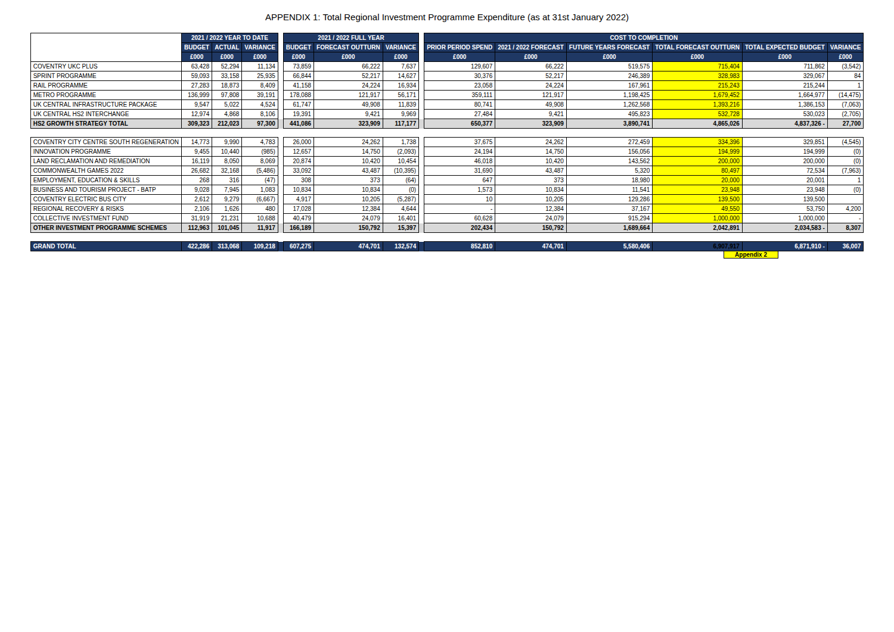APPENDIX 1: Total Regional Investment Programme Expenditure (as at 31st January 2022)
| | 2021 / 2022 YEAR TO DATE | | 2021 / 2022 FULL YEAR | | COST TO COMPLETION |
| --- | --- | --- | --- | --- | --- |
| BUDGET | ACTUAL | VARIANCE | | BUDGET | FORECAST OUTTURN | VARIANCE | | PRIOR PERIOD SPEND | 2021 / 2022 FORECAST | FUTURE YEARS FORECAST | TOTAL FORECAST OUTTURN | TOTAL EXPECTED BUDGET | VARIANCE |
| £000 | £000 | £000 | | £000 | £000 | £000 | | £000 | £000 | £000 | £000 | £000 | £000 |
| COVENTRY UKC PLUS | 63,428 | 52,294 | 11,134 | | 73,859 | 66,222 | 7,637 | | 129,607 | 66,222 | 519,575 | 715,404 | 711,862 | (3,542) |
| SPRINT PROGRAMME | 59,093 | 33,158 | 25,935 | | 66,844 | 52,217 | 14,627 | | 30,376 | 52,217 | 246,389 | 328,983 | 329,067 | 84 |
| RAIL PROGRAMME | 27,283 | 18,873 | 8,409 | | 41,158 | 24,224 | 16,934 | | 23,058 | 24,224 | 167,961 | 215,243 | 215,244 | 1 |
| METRO PROGRAMME | 136,999 | 97,808 | 39,191 | | 178,088 | 121,917 | 56,171 | | 359,111 | 121,917 | 1,198,425 | 1,679,452 | 1,664,977 | (14,475) |
| UK CENTRAL INFRASTRUCTURE PACKAGE | 9,547 | 5,022 | 4,524 | | 61,747 | 49,908 | 11,839 | | 80,741 | 49,908 | 1,262,568 | 1,393,216 | 1,386,153 | (7,063) |
| UK CENTRAL HS2 INTERCHANGE | 12,974 | 4,868 | 8,106 | | 19,391 | 9,421 | 9,969 | | 27,484 | 9,421 | 495,823 | 532,728 | 530,023 | (2,705) |
| HS2 GROWTH STRATEGY TOTAL | 309,323 | 212,023 | 97,300 | | 441,086 | 323,909 | 117,177 | | 650,377 | 323,909 | 3,890,741 | 4,865,026 | 4,837,326 - | 27,700 |
| COVENTRY CITY CENTRE SOUTH REGENERATION | 14,773 | 9,990 | 4,783 | | 26,000 | 24,262 | 1,738 | | 37,675 | 24,262 | 272,459 | 334,396 | 329,851 | (4,545) |
| INNOVATION PROGRAMME | 9,455 | 10,440 | (985) | | 12,657 | 14,750 | (2,093) | | 24,194 | 14,750 | 156,056 | 194,999 | 194,999 | (0) |
| LAND RECLAMATION AND REMEDIATION | 16,119 | 8,050 | 8,069 | | 20,874 | 10,420 | 10,454 | | 46,018 | 10,420 | 143,562 | 200,000 | 200,000 | (0) |
| COMMONWEALTH GAMES 2022 | 26,682 | 32,168 | (5,486) | | 33,092 | 43,487 | (10,395) | | 31,690 | 43,487 | 5,320 | 80,497 | 72,534 | (7,963) |
| EMPLOYMENT, EDUCATION & SKILLS | 268 | 316 | (47) | | 308 | 373 | (64) | | 647 | 373 | 18,980 | 20,000 | 20,001 | 1 |
| BUSINESS AND TOURISM PROJECT - BATP | 9,028 | 7,945 | 1,083 | | 10,834 | 10,834 | (0) | | 1,573 | 10,834 | 11,541 | 23,948 | 23,948 | (0) |
| COVENTRY ELECTRIC BUS CITY | 2,612 | 9,279 | (6,667) | | 4,917 | 10,205 | (5,287) | | 10 | 10,205 | 129,286 | 139,500 | 139,500 | |
| REGIONAL RECOVERY & RISKS | 2,106 | 1,626 | 480 | | 17,028 | 12,384 | 4,644 | | - | 12,384 | 37,167 | 49,550 | 53,750 | 4,200 |
| COLLECTIVE INVESTMENT FUND | 31,919 | 21,231 | 10,688 | | 40,479 | 24,079 | 16,401 | | 60,628 | 24,079 | 915,294 | 1,000,000 | 1,000,000 | - |
| OTHER INVESTMENT PROGRAMME SCHEMES | 112,963 | 101,045 | 11,917 | | 166,189 | 150,792 | 15,397 | | 202,434 | 150,792 | 1,689,664 | 2,042,891 | 2,034,583 - | 8,307 |
| GRAND TOTAL | 422,286 | 313,068 | 109,218 | | 607,275 | 474,701 | 132,574 | | 852,810 | 474,701 | 5,580,406 | 6,907,917 | 6,871,910 - | 36,007 |
Appendix 2